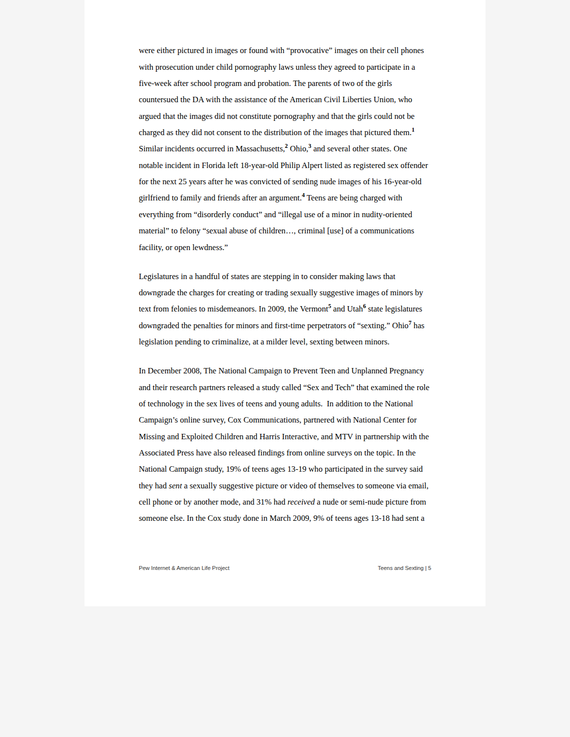were either pictured in images or found with “provocative” images on their cell phones with prosecution under child pornography laws unless they agreed to participate in a five-week after school program and probation. The parents of two of the girls countersued the DA with the assistance of the American Civil Liberties Union, who argued that the images did not constitute pornography and that the girls could not be charged as they did not consent to the distribution of the images that pictured them.1 Similar incidents occurred in Massachusetts,2 Ohio,3 and several other states. One notable incident in Florida left 18-year-old Philip Alpert listed as registered sex offender for the next 25 years after he was convicted of sending nude images of his 16-year-old girlfriend to family and friends after an argument.4 Teens are being charged with everything from “disorderly conduct” and “illegal use of a minor in nudity-oriented material” to felony “sexual abuse of children…, criminal [use] of a communications facility, or open lewdness.”
Legislatures in a handful of states are stepping in to consider making laws that downgrade the charges for creating or trading sexually suggestive images of minors by text from felonies to misdemeanors. In 2009, the Vermont5 and Utah6 state legislatures downgraded the penalties for minors and first-time perpetrators of “sexting.” Ohio7 has legislation pending to criminalize, at a milder level, sexting between minors.
In December 2008, The National Campaign to Prevent Teen and Unplanned Pregnancy and their research partners released a study called “Sex and Tech” that examined the role of technology in the sex lives of teens and young adults. In addition to the National Campaign’s online survey, Cox Communications, partnered with National Center for Missing and Exploited Children and Harris Interactive, and MTV in partnership with the Associated Press have also released findings from online surveys on the topic. In the National Campaign study, 19% of teens ages 13-19 who participated in the survey said they had sent a sexually suggestive picture or video of themselves to someone via email, cell phone or by another mode, and 31% had received a nude or semi-nude picture from someone else. In the Cox study done in March 2009, 9% of teens ages 13-18 had sent a
Pew Internet & American Life Project
Teens and Sexting | 5